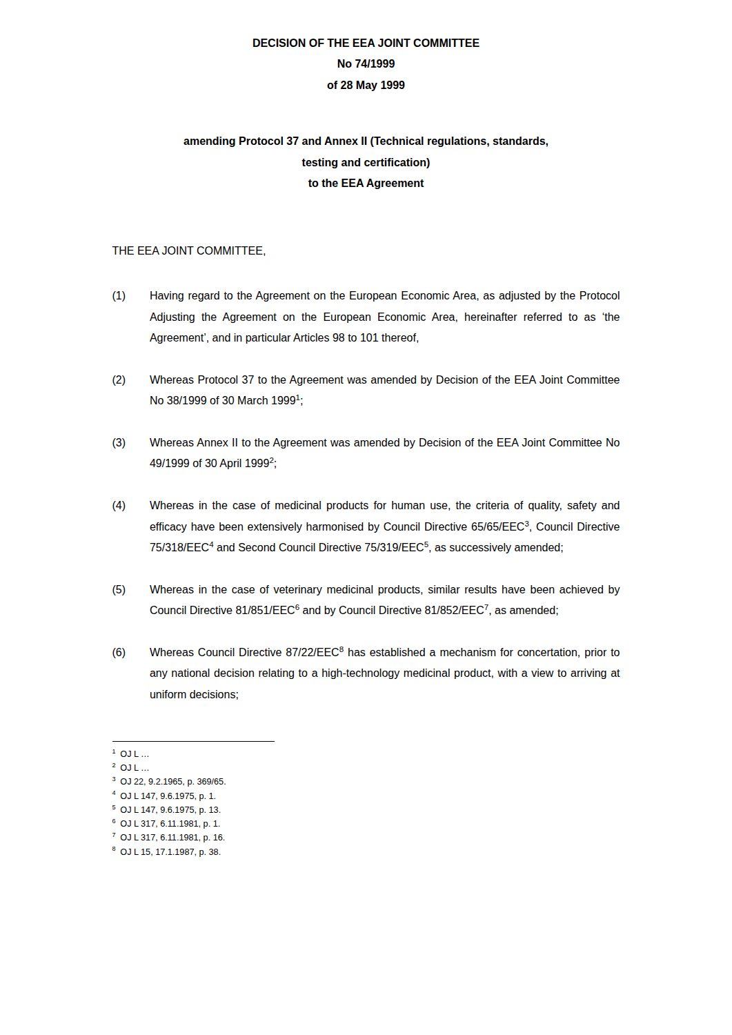DECISION OF THE EEA JOINT COMMITTEE
No 74/1999
of 28 May 1999
amending Protocol 37 and Annex II (Technical regulations, standards, testing and certification)
to the EEA Agreement
THE EEA JOINT COMMITTEE,
Having regard to the Agreement on the European Economic Area, as adjusted by the Protocol Adjusting the Agreement on the European Economic Area, hereinafter referred to as ‘the Agreement’, and in particular Articles 98 to 101 thereof,
Whereas Protocol 37 to the Agreement was amended by Decision of the EEA Joint Committee No 38/1999 of 30 March 19991;
Whereas Annex II to the Agreement was amended by Decision of the EEA Joint Committee No 49/1999 of 30 April 19992;
Whereas in the case of medicinal products for human use, the criteria of quality, safety and efficacy have been extensively harmonised by Council Directive 65/65/EEC3, Council Directive 75/318/EEC4 and Second Council Directive 75/319/EEC5, as successively amended;
Whereas in the case of veterinary medicinal products, similar results have been achieved by Council Directive 81/851/EEC6 and by Council Directive 81/852/EEC7, as amended;
Whereas Council Directive 87/22/EEC8 has established a mechanism for concertation, prior to any national decision relating to a high-technology medicinal product, with a view to arriving at uniform decisions;
1 OJ L …
2 OJ L …
3 OJ 22, 9.2.1965, p. 369/65.
4 OJ L 147, 9.6.1975, p. 1.
5 OJ L 147, 9.6.1975, p. 13.
6 OJ L 317, 6.11.1981, p. 1.
7 OJ L 317, 6.11.1981, p. 16.
8 OJ L 15, 17.1.1987, p. 38.